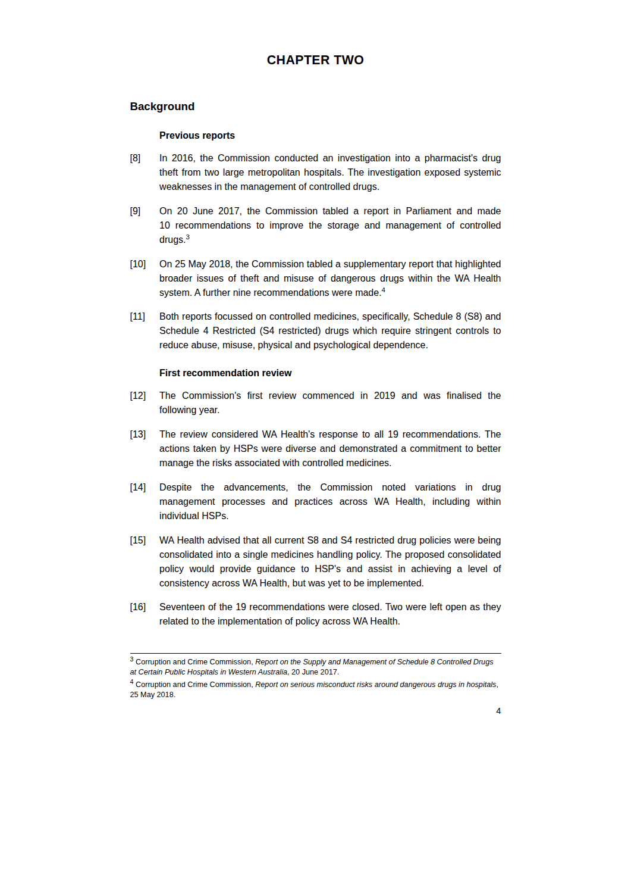CHAPTER TWO
Background
Previous reports
[8]
In 2016, the Commission conducted an investigation into a pharmacist's drug theft from two large metropolitan hospitals. The investigation exposed systemic weaknesses in the management of controlled drugs.
[9]
On 20 June 2017, the Commission tabled a report in Parliament and made 10 recommendations to improve the storage and management of controlled drugs.3
[10]
On 25 May 2018, the Commission tabled a supplementary report that highlighted broader issues of theft and misuse of dangerous drugs within the WA Health system. A further nine recommendations were made.4
[11]
Both reports focussed on controlled medicines, specifically, Schedule 8 (S8) and Schedule 4 Restricted (S4 restricted) drugs which require stringent controls to reduce abuse, misuse, physical and psychological dependence.
First recommendation review
[12]
The Commission's first review commenced in 2019 and was finalised the following year.
[13]
The review considered WA Health's response to all 19 recommendations. The actions taken by HSPs were diverse and demonstrated a commitment to better manage the risks associated with controlled medicines.
[14]
Despite the advancements, the Commission noted variations in drug management processes and practices across WA Health, including within individual HSPs.
[15]
WA Health advised that all current S8 and S4 restricted drug policies were being consolidated into a single medicines handling policy. The proposed consolidated policy would provide guidance to HSP's and assist in achieving a level of consistency across WA Health, but was yet to be implemented.
[16]
Seventeen of the 19 recommendations were closed. Two were left open as they related to the implementation of policy across WA Health.
3 Corruption and Crime Commission, Report on the Supply and Management of Schedule 8 Controlled Drugs at Certain Public Hospitals in Western Australia, 20 June 2017.
4 Corruption and Crime Commission, Report on serious misconduct risks around dangerous drugs in hospitals, 25 May 2018.
4